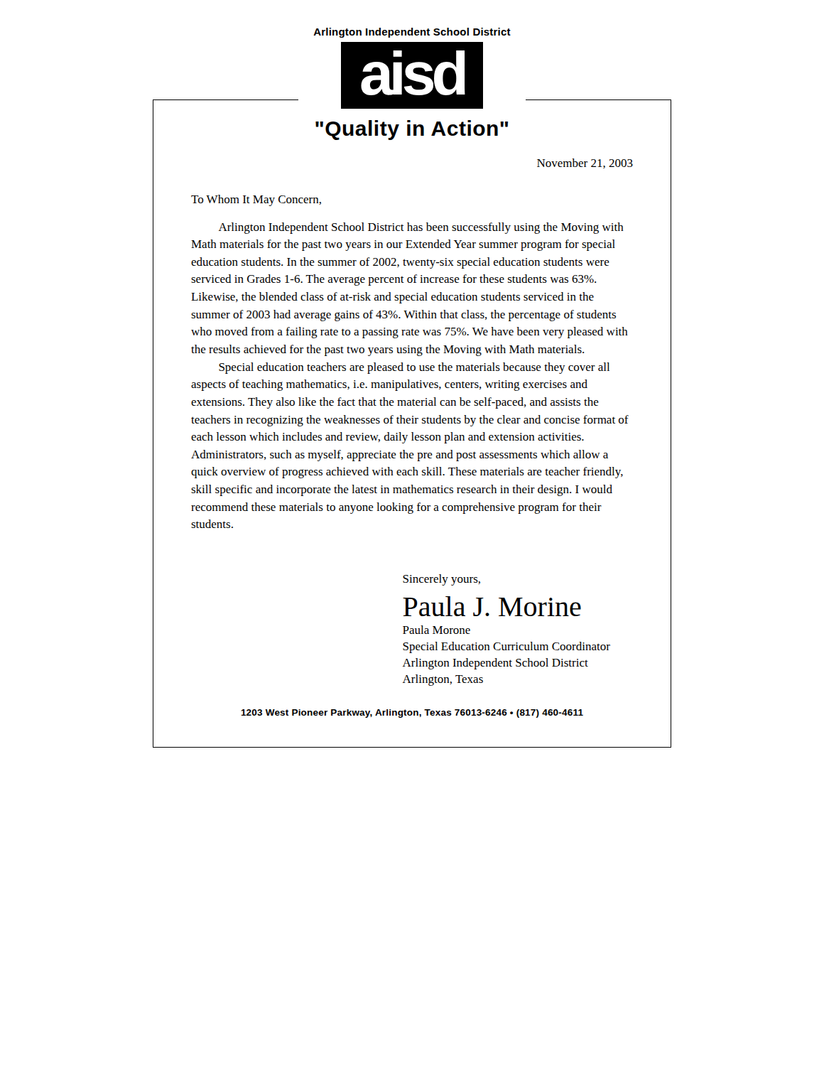Arlington Independent School District
aisd
"Quality in Action"
November 21, 2003
To Whom It May Concern,
Arlington Independent School District has been successfully using the Moving with Math materials for the past two years in our Extended Year summer program for special education students. In the summer of 2002, twenty-six special education students were serviced in Grades 1-6. The average percent of increase for these students was 63%. Likewise, the blended class of at-risk and special education students serviced in the summer of 2003 had average gains of 43%. Within that class, the percentage of students who moved from a failing rate to a passing rate was 75%. We have been very pleased with the results achieved for the past two years using the Moving with Math materials.
Special education teachers are pleased to use the materials because they cover all aspects of teaching mathematics, i.e. manipulatives, centers, writing exercises and extensions. They also like the fact that the material can be self-paced, and assists the teachers in recognizing the weaknesses of their students by the clear and concise format of each lesson which includes and review, daily lesson plan and extension activities. Administrators, such as myself, appreciate the pre and post assessments which allow a quick overview of progress achieved with each skill. These materials are teacher friendly, skill specific and incorporate the latest in mathematics research in their design. I would recommend these materials to anyone looking for a comprehensive program for their students.
Sincerely yours,
Paula J. Morine
Paula Morone
Special Education Curriculum Coordinator
Arlington Independent School District
Arlington, Texas
1203 West Pioneer Parkway, Arlington, Texas 76013-6246 • (817) 460-4611